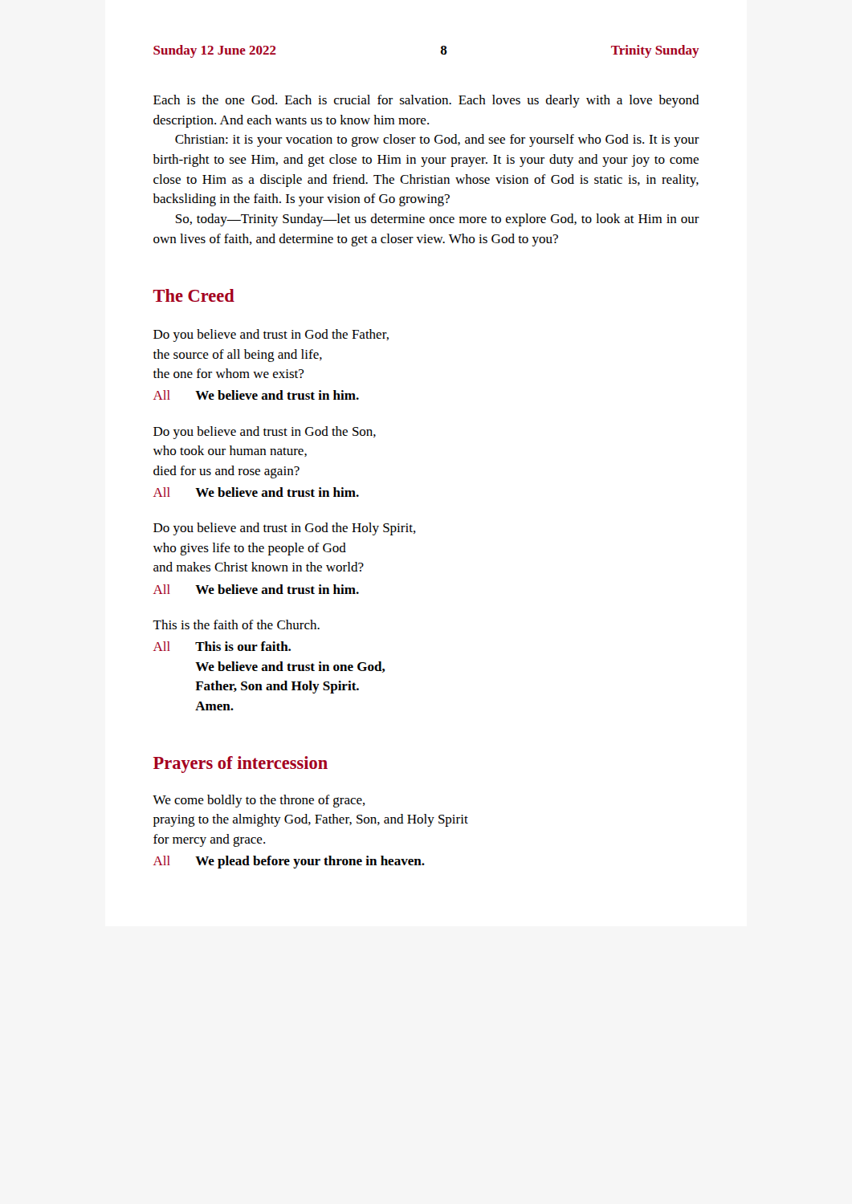Sunday 12 June 2022 8 Trinity Sunday
Each is the one God. Each is crucial for salvation. Each loves us dearly with a love beyond description. And each wants us to know him more.
Christian: it is your vocation to grow closer to God, and see for yourself who God is. It is your birth-right to see Him, and get close to Him in your prayer. It is your duty and your joy to come close to Him as a disciple and friend. The Christian whose vision of God is static is, in reality, backsliding in the faith. Is your vision of Go growing?
So, today—Trinity Sunday—let us determine once more to explore God, to look at Him in our own lives of faith, and determine to get a closer view. Who is God to you?
The Creed
Do you believe and trust in God the Father,
the source of all being and life,
the one for whom we exist?
All
We believe and trust in him.
Do you believe and trust in God the Son,
who took our human nature,
died for us and rose again?
All
We believe and trust in him.
Do you believe and trust in God the Holy Spirit,
who gives life to the people of God
and makes Christ known in the world?
All
We believe and trust in him.
This is the faith of the Church.
All
This is our faith.
We believe and trust in one God,
Father, Son and Holy Spirit.
Amen.
Prayers of intercession
We come boldly to the throne of grace,
praying to the almighty God, Father, Son, and Holy Spirit
for mercy and grace.
All
We plead before your throne in heaven.